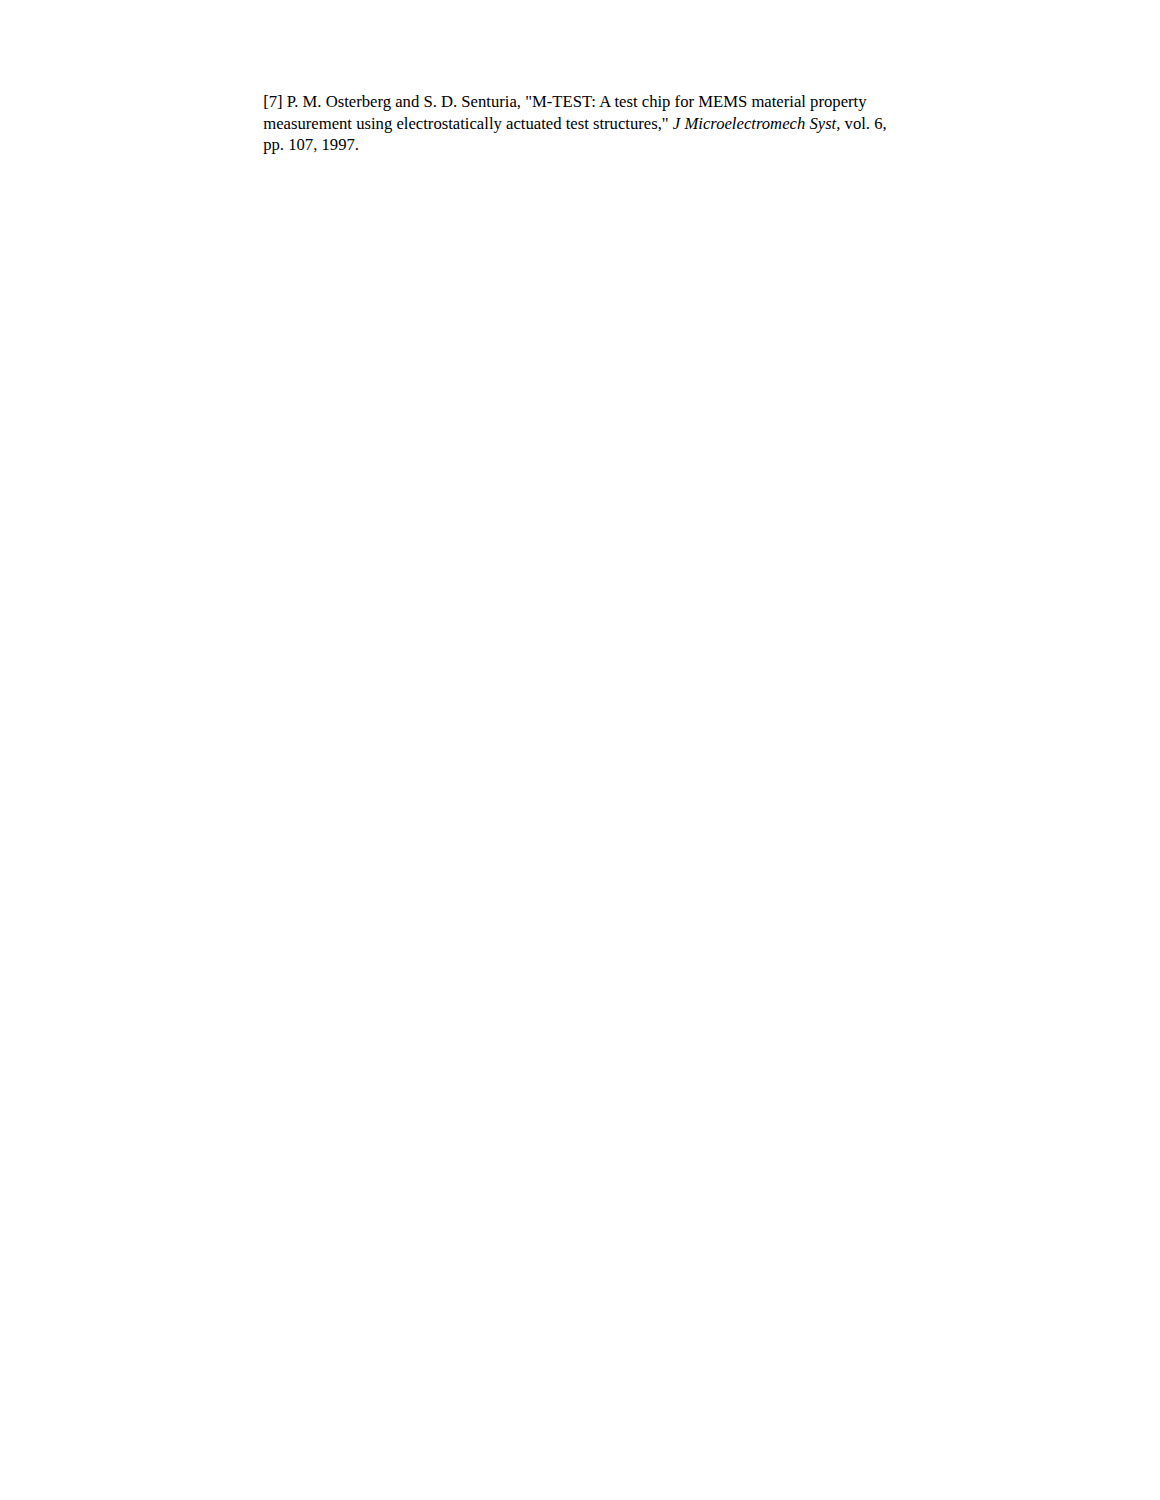[7] P. M. Osterberg and S. D. Senturia, "M-TEST: A test chip for MEMS material property measurement using electrostatically actuated test structures," J Microelectromech Syst, vol. 6, pp. 107, 1997.